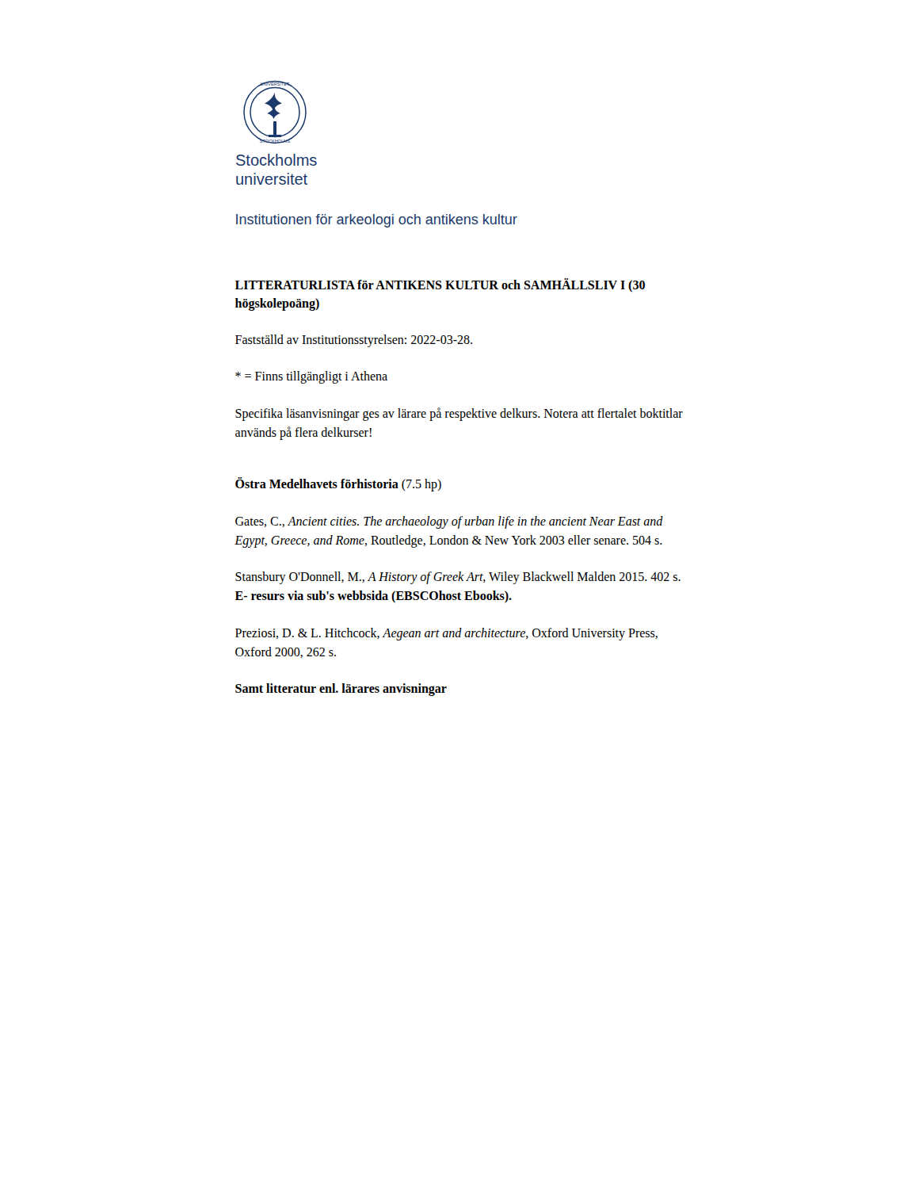Institutionen för arkeologi och antikens kultur
LITTERATURLISTA för ANTIKENS KULTUR och SAMHÄLLSLIV I (30 högskolepoäng)
Fastställd av Institutionsstyrelsen: 2022-03-28.
* = Finns tillgängligt i Athena
Specifika läsanvisningar ges av lärare på respektive delkurs. Notera att flertalet boktitlar används på flera delkurser!
Östra Medelhavets förhistoria (7.5 hp)
Gates, C., Ancient cities. The archaeology of urban life in the ancient Near East and Egypt, Greece, and Rome, Routledge, London & New York 2003 eller senare. 504 s.
Stansbury O'Donnell, M., A History of Greek Art, Wiley Blackwell Malden 2015. 402 s. E- resurs via sub's webbsida (EBSCOhost Ebooks).
Preziosi, D. & L. Hitchcock, Aegean art and architecture, Oxford University Press, Oxford 2000, 262 s.
Samt litteratur enl. lärares anvisningar